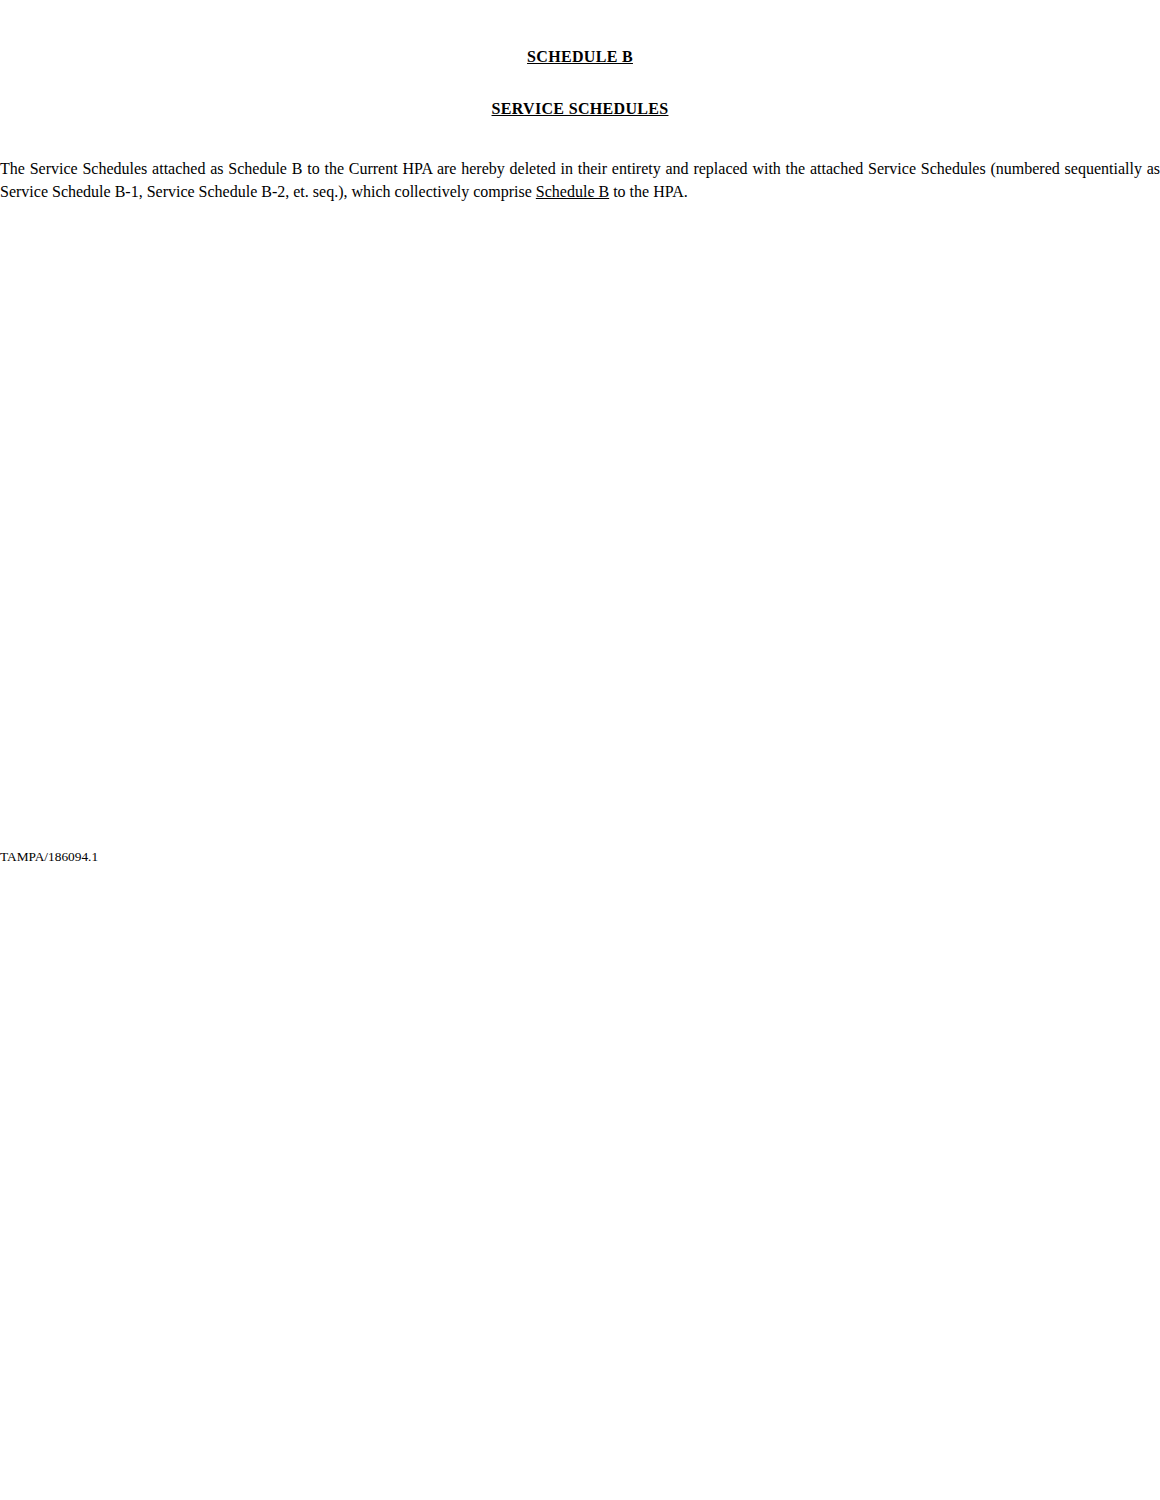SCHEDULE B
SERVICE SCHEDULES
The Service Schedules attached as Schedule B to the Current HPA are hereby deleted in their entirety and replaced with the attached Service Schedules (numbered sequentially as Service Schedule B-1, Service Schedule B-2, et. seq.), which collectively comprise Schedule B to the HPA.
TAMPA/186094.1